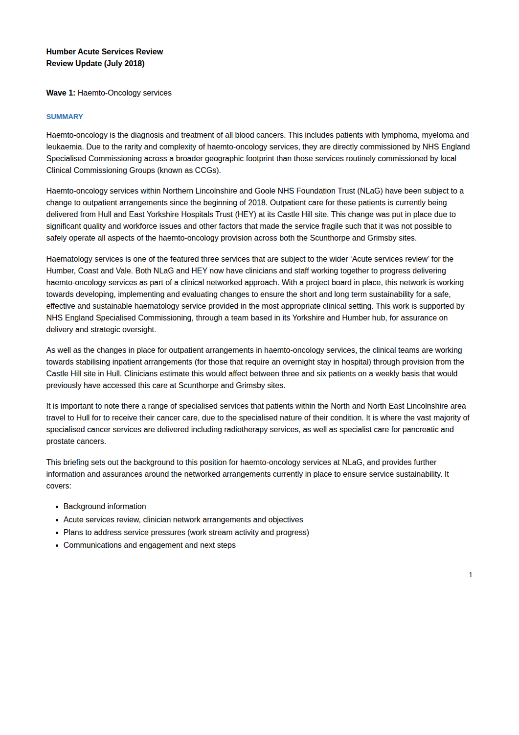Humber Acute Services Review
Review Update (July 2018)
Wave 1: Haemto-Oncology services
SUMMARY
Haemto-oncology is the diagnosis and treatment of all blood cancers. This includes patients with lymphoma, myeloma and leukaemia. Due to the rarity and complexity of haemto-oncology services, they are directly commissioned by NHS England Specialised Commissioning across a broader geographic footprint than those services routinely commissioned by local Clinical Commissioning Groups (known as CCGs).
Haemto-oncology services within Northern Lincolnshire and Goole NHS Foundation Trust (NLaG) have been subject to a change to outpatient arrangements since the beginning of 2018. Outpatient care for these patients is currently being delivered from Hull and East Yorkshire Hospitals Trust (HEY) at its Castle Hill site. This change was put in place due to significant quality and workforce issues and other factors that made the service fragile such that it was not possible to safely operate all aspects of the haemto-oncology provision across both the Scunthorpe and Grimsby sites.
Haematology services is one of the featured three services that are subject to the wider ‘Acute services review’ for the Humber, Coast and Vale. Both NLaG and HEY now have clinicians and staff working together to progress delivering haemto-oncology services as part of a clinical networked approach. With a project board in place, this network is working towards developing, implementing and evaluating changes to ensure the short and long term sustainability for a safe, effective and sustainable haematology service provided in the most appropriate clinical setting. This work is supported by NHS England Specialised Commissioning, through a team based in its Yorkshire and Humber hub, for assurance on delivery and strategic oversight.
As well as the changes in place for outpatient arrangements in haemto-oncology services, the clinical teams are working towards stabilising inpatient arrangements (for those that require an overnight stay in hospital) through provision from the Castle Hill site in Hull. Clinicians estimate this would affect between three and six patients on a weekly basis that would previously have accessed this care at Scunthorpe and Grimsby sites.
It is important to note there a range of specialised services that patients within the North and North East Lincolnshire area travel to Hull for to receive their cancer care, due to the specialised nature of their condition. It is where the vast majority of specialised cancer services are delivered including radiotherapy services, as well as specialist care for pancreatic and prostate cancers.
This briefing sets out the background to this position for haemto-oncology services at NLaG, and provides further information and assurances around the networked arrangements currently in place to ensure service sustainability. It covers:
Background information
Acute services review, clinician network arrangements and objectives
Plans to address service pressures (work stream activity and progress)
Communications and engagement and next steps
1